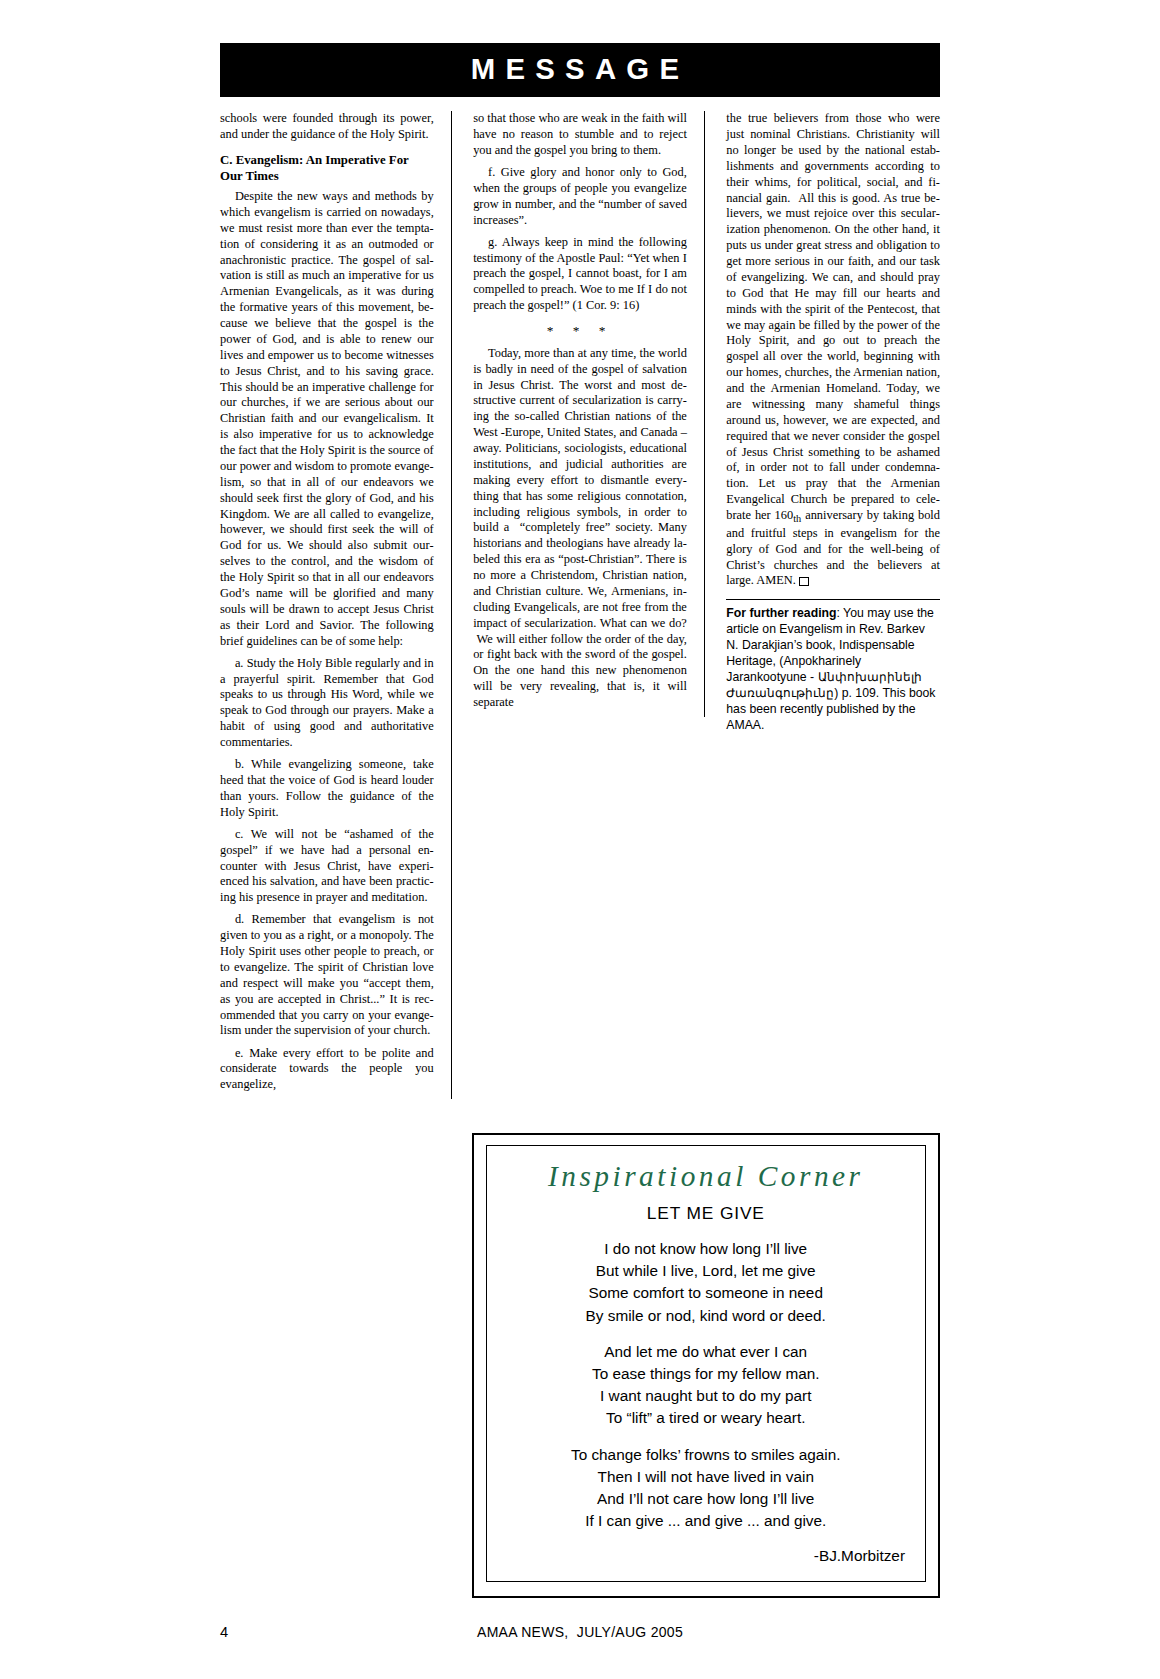MESSAGE
schools were founded through its power, and under the guidance of the Holy Spirit.
C. Evangelism: An Imperative For Our Times
Despite the new ways and methods by which evangelism is carried on nowadays, we must resist more than ever the temptation of considering it as an outmoded or anachronistic practice. The gospel of salvation is still as much an imperative for us Armenian Evangelicals, as it was during the formative years of this movement, because we believe that the gospel is the power of God, and is able to renew our lives and empower us to become witnesses to Jesus Christ, and to his saving grace. This should be an imperative challenge for our churches, if we are serious about our Christian faith and our evangelicalism. It is also imperative for us to acknowledge the fact that the Holy Spirit is the source of our power and wisdom to promote evangelism, so that in all of our endeavors we should seek first the glory of God, and his Kingdom. We are all called to evangelize, however, we should first seek the will of God for us. We should also submit ourselves to the control, and the wisdom of the Holy Spirit so that in all our endeavors God’s name will be glorified and many souls will be drawn to accept Jesus Christ as their Lord and Savior. The following brief guidelines can be of some help:
a. Study the Holy Bible regularly and in a prayerful spirit. Remember that God speaks to us through His Word, while we speak to God through our prayers. Make a habit of using good and authoritative commentaries.
b. While evangelizing someone, take heed that the voice of God is heard louder than yours. Follow the guidance of the Holy Spirit.
c. We will not be “ashamed of the gospel” if we have had a personal encounter with Jesus Christ, have experienced his salvation, and have been practicing his presence in prayer and meditation.
d. Remember that evangelism is not given to you as a right, or a monopoly. The Holy Spirit uses other people to preach, or to evangelize. The spirit of Christian love and respect will make you “accept them, as you are accepted in Christ...” It is recommended that you carry on your evangelism under the supervision of your church.
e. Make every effort to be polite and considerate towards the people you evangelize,
so that those who are weak in the faith will have no reason to stumble and to reject you and the gospel you bring to them.
f. Give glory and honor only to God, when the groups of people you evangelize grow in number, and the “number of saved increases”.
g. Always keep in mind the following testimony of the Apostle Paul: “Yet when I preach the gospel, I cannot boast, for I am compelled to preach. Woe to me If I do not preach the gospel!” (1 Cor. 9: 16)
* * *
Today, more than at any time, the world is badly in need of the gospel of salvation in Jesus Christ. The worst and most destructive current of secularization is carrying the so-called Christian nations of the West -Europe, United States, and Canada – away. Politicians, sociologists, educational institutions, and judicial authorities are making every effort to dismantle everything that has some religious connotation, including religious symbols, in order to build a “completely free” society. Many historians and theologians have already labeled this era as “post-Christian”. There is no more a Christendom, Christian nation, and Christian culture. We, Armenians, including Evangelicals, are not free from the impact of secularization. What can we do? We will either follow the order of the day, or fight back with the sword of the gospel. On the one hand this new phenomenon will be very revealing, that is, it will separate
the true believers from those who were just nominal Christians. Christianity will no longer be used by the national establishments and governments according to their whims, for political, social, and financial gain. All this is good. As true believers, we must rejoice over this secularization phenomenon. On the other hand, it puts us under great stress and obligation to get more serious in our faith, and our task of evangelizing. We can, and should pray to God that He may fill our hearts and minds with the spirit of the Pentecost, that we may again be filled by the power of the Holy Spirit, and go out to preach the gospel all over the world, beginning with our homes, churches, the Armenian nation, and the Armenian Homeland. Today, we are witnessing many shameful things around us, however, we are expected, and required that we never consider the gospel of Jesus Christ something to be ashamed of, in order not to fall under condemnation. Let us pray that the Armenian Evangelical Church be prepared to celebrate her 160th anniversary by taking bold and fruitful steps in evangelism for the glory of God and for the well-being of Christ’s churches and the believers at large. AMEN.
For further reading: You may use the article on Evangelism in Rev. Barkev N. Darakjian’s book, Indispensable Heritage, (Anpokharinely Jarankootyune - Անփոխարինելի Ժառանգութիւնը) p. 109. This book has been recently published by the AMAA.
Inspirational Corner
LET ME GIVE
I do not know how long I’ll live
But while I live, Lord, let me give
Some comfort to someone in need
By smile or nod, kind word or deed.
And let me do what ever I can
To ease things for my fellow man.
I want naught but to do my part
To “lift” a tired or weary heart.
To change folks’ frowns to smiles again.
Then I will not have lived in vain
And I’ll not care how long I’ll live
If I can give ... and give ... and give.
-BJ.Morbitzer
4
AMAA NEWS, JULY/AUG 2005